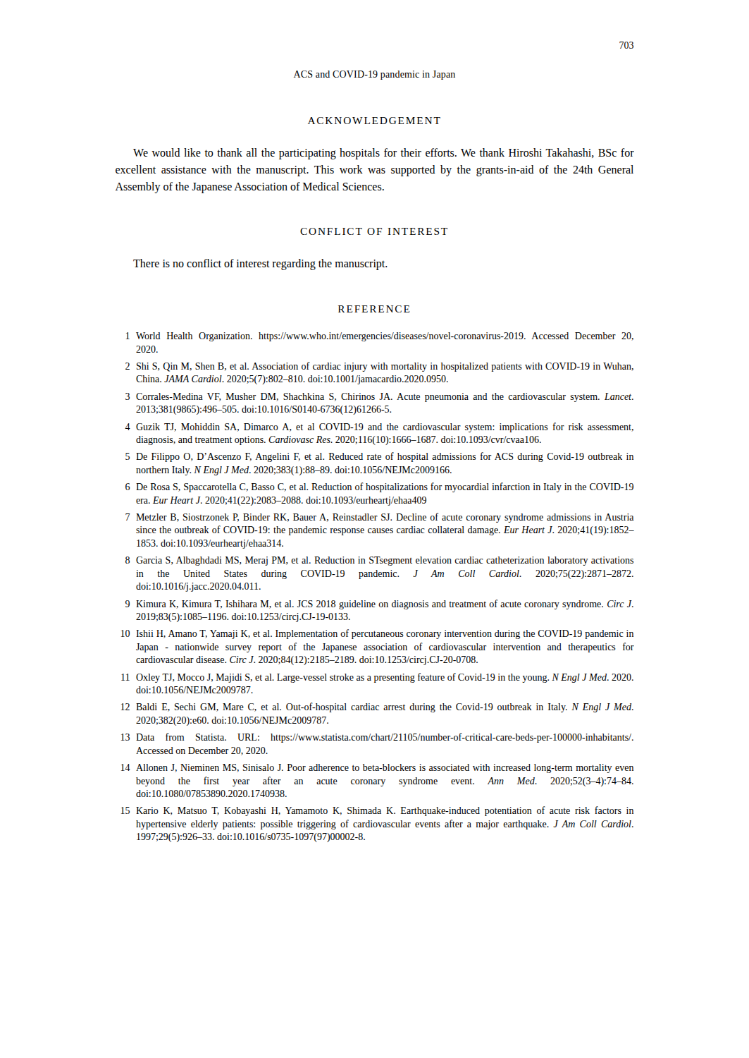703
ACS and COVID-19 pandemic in Japan
ACKNOWLEDGEMENT
We would like to thank all the participating hospitals for their efforts. We thank Hiroshi Takahashi, BSc for excellent assistance with the manuscript. This work was supported by the grants-in-aid of the 24th General Assembly of the Japanese Association of Medical Sciences.
CONFLICT OF INTEREST
There is no conflict of interest regarding the manuscript.
REFERENCE
1 World Health Organization. https://www.who.int/emergencies/diseases/novel-coronavirus-2019. Accessed December 20, 2020.
2 Shi S, Qin M, Shen B, et al. Association of cardiac injury with mortality in hospitalized patients with COVID-19 in Wuhan, China. JAMA Cardiol. 2020;5(7):802–810. doi:10.1001/jamacardio.2020.0950.
3 Corrales-Medina VF, Musher DM, Shachkina S, Chirinos JA. Acute pneumonia and the cardiovascular system. Lancet. 2013;381(9865):496–505. doi:10.1016/S0140-6736(12)61266-5.
4 Guzik TJ, Mohiddin SA, Dimarco A, et al COVID-19 and the cardiovascular system: implications for risk assessment, diagnosis, and treatment options. Cardiovasc Res. 2020;116(10):1666–1687. doi:10.1093/cvr/cvaa106.
5 De Filippo O, D’Ascenzo F, Angelini F, et al. Reduced rate of hospital admissions for ACS during Covid-19 outbreak in northern Italy. N Engl J Med. 2020;383(1):88–89. doi:10.1056/NEJMc2009166.
6 De Rosa S, Spaccarotella C, Basso C, et al. Reduction of hospitalizations for myocardial infarction in Italy in the COVID-19 era. Eur Heart J. 2020;41(22):2083–2088. doi:10.1093/eurheartj/ehaa409
7 Metzler B, Siostrzonek P, Binder RK, Bauer A, Reinstadler SJ. Decline of acute coronary syndrome admissions in Austria since the outbreak of COVID-19: the pandemic response causes cardiac collateral damage. Eur Heart J. 2020;41(19):1852–1853. doi:10.1093/eurheartj/ehaa314.
8 Garcia S, Albaghdadi MS, Meraj PM, et al. Reduction in STsegment elevation cardiac catheterization laboratory activations in the United States during COVID-19 pandemic. J Am Coll Cardiol. 2020;75(22):2871–2872. doi:10.1016/j.jacc.2020.04.011.
9 Kimura K, Kimura T, Ishihara M, et al. JCS 2018 guideline on diagnosis and treatment of acute coronary syndrome. Circ J. 2019;83(5):1085–1196. doi:10.1253/circj.CJ-19-0133.
10 Ishii H, Amano T, Yamaji K, et al. Implementation of percutaneous coronary intervention during the COVID-19 pandemic in Japan - nationwide survey report of the Japanese association of cardiovascular intervention and therapeutics for cardiovascular disease. Circ J. 2020;84(12):2185–2189. doi:10.1253/circj.CJ-20-0708.
11 Oxley TJ, Mocco J, Majidi S, et al. Large-vessel stroke as a presenting feature of Covid-19 in the young. N Engl J Med. 2020. doi:10.1056/NEJMc2009787.
12 Baldi E, Sechi GM, Mare C, et al. Out-of-hospital cardiac arrest during the Covid-19 outbreak in Italy. N Engl J Med. 2020;382(20):e60. doi:10.1056/NEJMc2009787.
13 Data from Statista. URL: https://www.statista.com/chart/21105/number-of-critical-care-beds-per-100000-inhabitants/. Accessed on December 20, 2020.
14 Allonen J, Nieminen MS, Sinisalo J. Poor adherence to beta-blockers is associated with increased long-term mortality even beyond the first year after an acute coronary syndrome event. Ann Med. 2020;52(3–4):74–84. doi:10.1080/07853890.2020.1740938.
15 Kario K, Matsuo T, Kobayashi H, Yamamoto K, Shimada K. Earthquake-induced potentiation of acute risk factors in hypertensive elderly patients: possible triggering of cardiovascular events after a major earthquake. J Am Coll Cardiol. 1997;29(5):926–33. doi:10.1016/s0735-1097(97)00002-8.